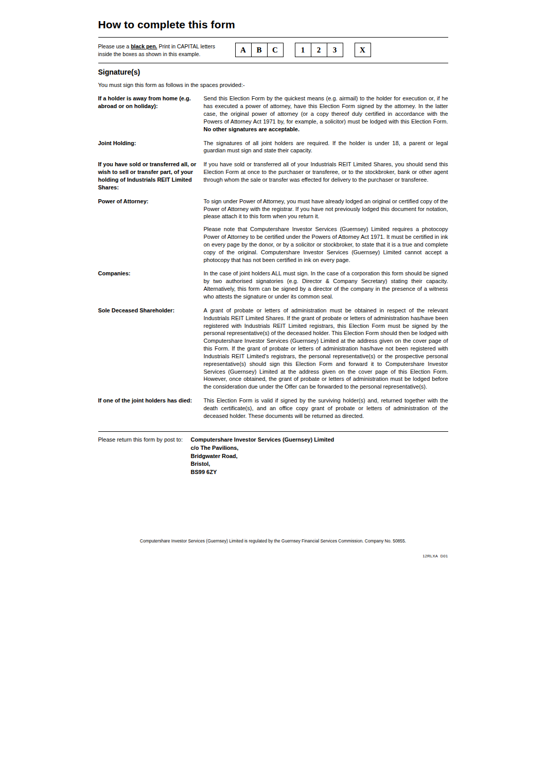How to complete this form
Please use a black pen. Print in CAPITAL letters
inside the boxes as shown in this example.
A
B
C
1
2
3
X
Signature(s)
You must sign this form as follows in the spaces provided:-
| If a holder is away from home (e.g. abroad or on holiday): | Send this Election Form by the quickest means (e.g. airmail) to the holder for execution or, if he has executed a power of attorney, have this Election Form signed by the attorney. In the latter case, the original power of attorney (or a copy thereof duly certified in accordance with the Powers of Attorney Act 1971 by, for example, a solicitor) must be lodged with this Election Form. No other signatures are acceptable. |
| Joint Holding: | The signatures of all joint holders are required. If the holder is under 18, a parent or legal guardian must sign and state their capacity. |
| If you have sold or transferred all, or wish to sell or transfer part, of your holding of Industrials REIT Limited Shares: | If you have sold or transferred all of your Industrials REIT Limited Shares, you should send this Election Form at once to the purchaser or transferee, or to the stockbroker, bank or other agent through whom the sale or transfer was effected for delivery to the purchaser or transferee. |
| Power of Attorney: | To sign under Power of Attorney, you must have already lodged an original or certified copy of the Power of Attorney with the registrar. If you have not previously lodged this document for notation, please attach it to this form when you return it. Please note that Computershare Investor Services (Guernsey) Limited requires a photocopy Power of Attorney to be certified under the Powers of Attorney Act 1971. It must be certified in ink on every page by the donor, or by a solicitor or stockbroker, to state that it is a true and complete copy of the original. Computershare Investor Services (Guernsey) Limited cannot accept a photocopy that has not been certified in ink on every page. |
| Companies: | In the case of joint holders ALL must sign. In the case of a corporation this form should be signed by two authorised signatories (e.g. Director & Company Secretary) stating their capacity. Alternatively, this form can be signed by a director of the company in the presence of a witness who attests the signature or under its common seal. |
| Sole Deceased Shareholder: | A grant of probate or letters of administration must be obtained in respect of the relevant Industrials REIT Limited Shares. If the grant of probate or letters of administration has/have been registered with Industrials REIT Limited registrars, this Election Form must be signed by the personal representative(s) of the deceased holder. This Election Form should then be lodged with Computershare Investor Services (Guernsey) Limited at the address given on the cover page of this Form. If the grant of probate or letters of administration has/have not been registered with Industrials REIT Limited's registrars, the personal representative(s) or the prospective personal representative(s) should sign this Election Form and forward it to Computershare Investor Services (Guernsey) Limited at the address given on the cover page of this Election Form. However, once obtained, the grant of probate or letters of administration must be lodged before the consideration due under the Offer can be forwarded to the personal representative(s). |
| If one of the joint holders has died: | This Election Form is valid if signed by the surviving holder(s) and, returned together with the death certificate(s), and an office copy grant of probate or letters of administration of the deceased holder. These documents will be returned as directed. |
Please return this form by post to:
Computershare Investor Services (Guernsey) Limited
c/o The Pavilions,
Bridgwater Road,
Bristol,
BS99 6ZY
Computershare Investor Services (Guernsey) Limited is regulated by the Guernsey Financial Services Commission. Company No. 50855.
12RLXA D01